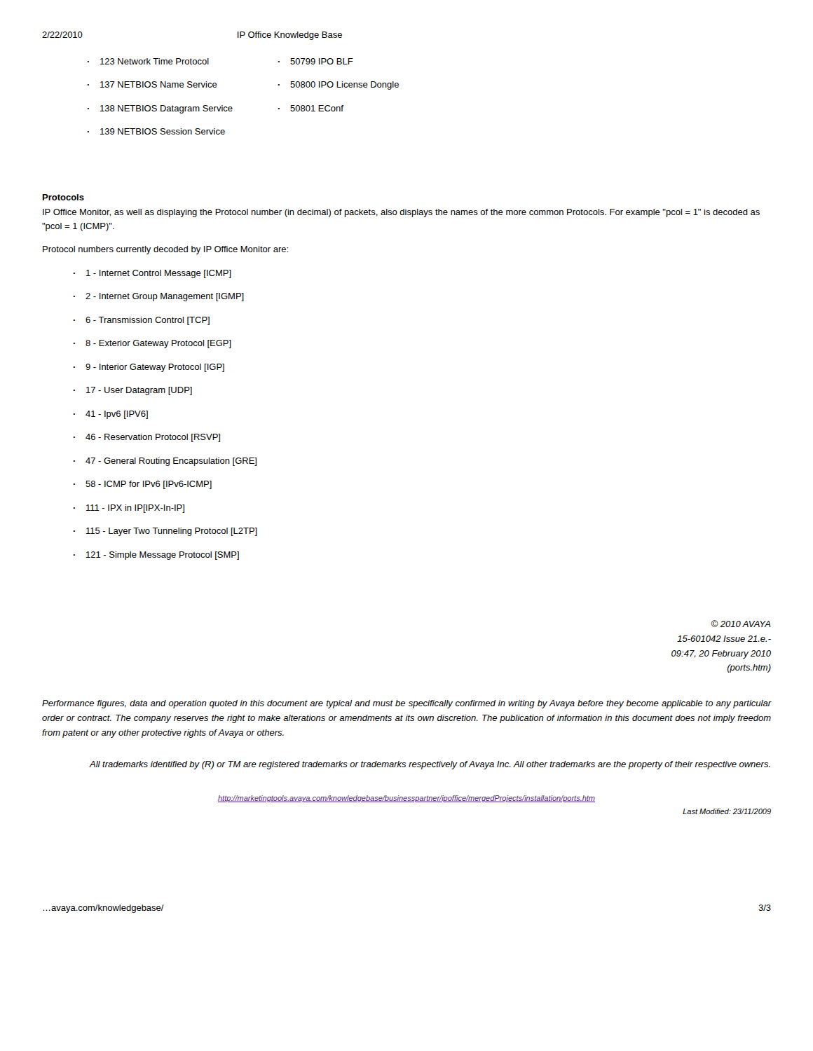2/22/2010 IP Office Knowledge Base
123 Network Time Protocol
137 NETBIOS Name Service
138 NETBIOS Datagram Service
139 NETBIOS Session Service
50799 IPO BLF
50800 IPO License Dongle
50801 EConf
Protocols
IP Office Monitor, as well as displaying the Protocol number (in decimal) of packets, also displays the names of the more common Protocols. For example "pcol = 1" is decoded as "pcol = 1 (ICMP)".
Protocol numbers currently decoded by IP Office Monitor are:
1 - Internet Control Message [ICMP]
2 - Internet Group Management [IGMP]
6 - Transmission Control [TCP]
8 - Exterior Gateway Protocol [EGP]
9 - Interior Gateway Protocol [IGP]
17 - User Datagram [UDP]
41 - Ipv6 [IPV6]
46 - Reservation Protocol [RSVP]
47 - General Routing Encapsulation [GRE]
58 - ICMP for IPv6 [IPv6-ICMP]
111 - IPX in IP[IPX-In-IP]
115 - Layer Two Tunneling Protocol [L2TP]
121 - Simple Message Protocol [SMP]
© 2010 AVAYA
15-601042 Issue 21.e.-
09:47, 20 February 2010
(ports.htm)
Performance figures, data and operation quoted in this document are typical and must be specifically confirmed in writing by Avaya before they become applicable to any particular order or contract. The company reserves the right to make alterations or amendments at its own discretion. The publication of information in this document does not imply freedom from patent or any other protective rights of Avaya or others.
All trademarks identified by (R) or TM are registered trademarks or trademarks respectively of Avaya Inc. All other trademarks are the property of their respective owners.
http://marketingtools.avaya.com/knowledgebase/businesspartner/ipoffice/mergedProjects/installation/ports.htm
Last Modified: 23/11/2009
…avaya.com/knowledgebase/ 3/3